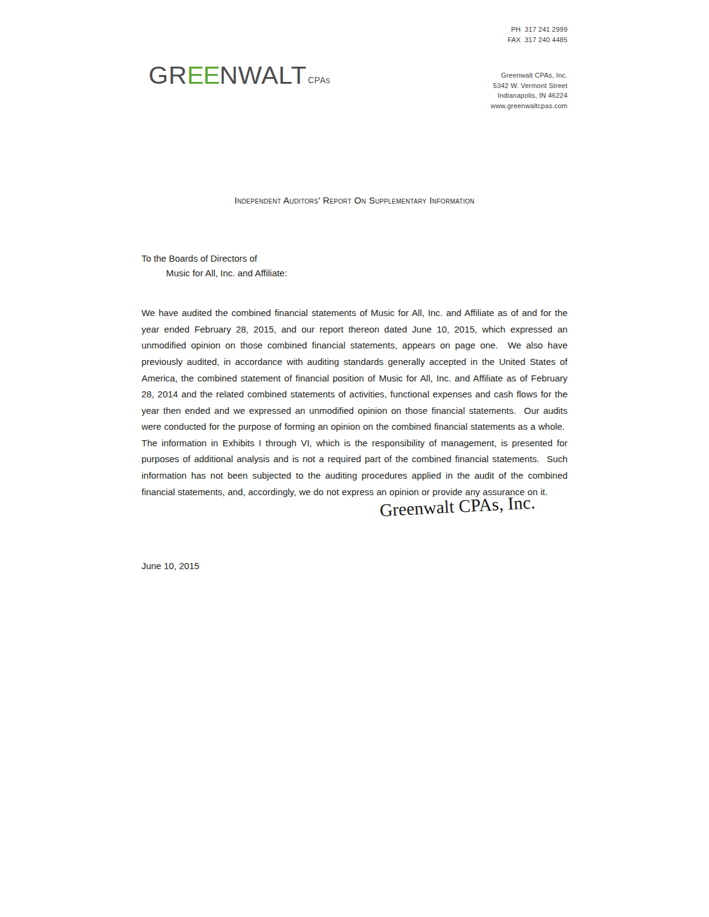PH 317 241 2999
FAX 317 240 4485
Greenwalt CPAs, Inc.
5342 W. Vermont Street
Indianapolis, IN 46224
www.greenwaltcpas.com
GREENWALT CPAs
Independent Auditors’ Report On Supplementary Information
To the Boards of Directors of Music for All, Inc. and Affiliate:
We have audited the combined financial statements of Music for All, Inc. and Affiliate as of and for the year ended February 28, 2015, and our report thereon dated June 10, 2015, which expressed an unmodified opinion on those combined financial statements, appears on page one. We also have previously audited, in accordance with auditing standards generally accepted in the United States of America, the combined statement of financial position of Music for All, Inc. and Affiliate as of February 28, 2014 and the related combined statements of activities, functional expenses and cash flows for the year then ended and we expressed an unmodified opinion on those financial statements. Our audits were conducted for the purpose of forming an opinion on the combined financial statements as a whole. The information in Exhibits I through VI, which is the responsibility of management, is presented for purposes of additional analysis and is not a required part of the combined financial statements. Such information has not been subjected to the auditing procedures applied in the audit of the combined financial statements, and, accordingly, we do not express an opinion or provide any assurance on it.
Greenwalt CPAs, Inc.
June 10, 2015